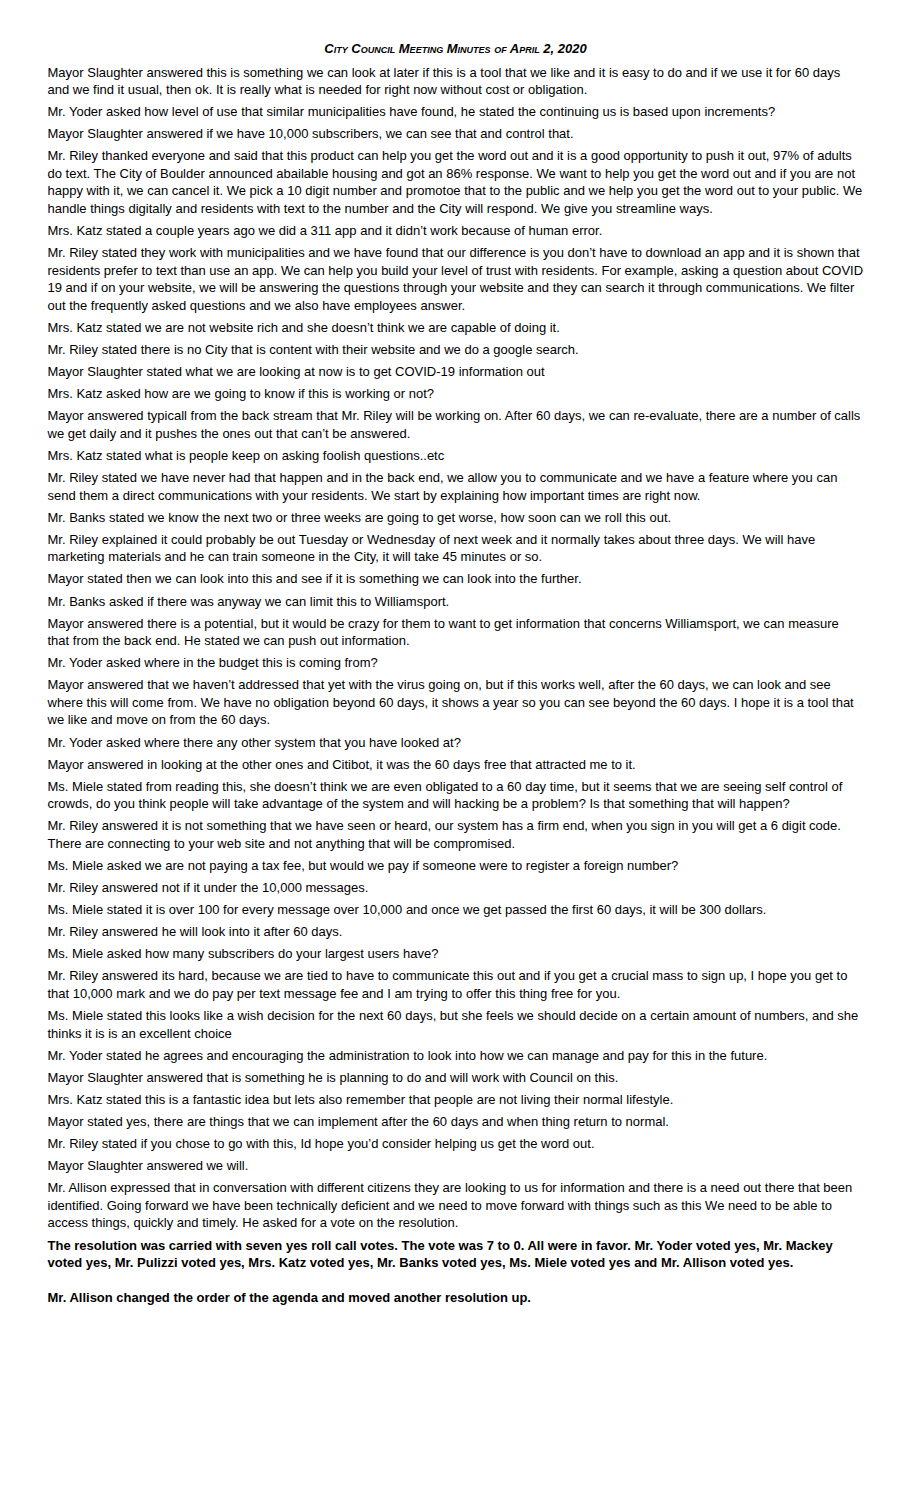City Council Meeting Minutes of April 2, 2020
Mayor Slaughter answered this is something we can look at later if this is a tool that we like and it is easy to do and if we use it for 60 days and we find it usual, then ok. It is really what is needed for right now without cost or obligation.
Mr. Yoder asked how level of use that similar municipalities have found, he stated the continuing us is based upon increments?
Mayor Slaughter answered if we have 10,000 subscribers, we can see that and control that.
Mr. Riley thanked everyone and said that this product can help you get the word out and it is a good opportunity to push it out, 97% of adults do text. The City of Boulder announced abailable housing and got an 86% response. We want to help you get the word out and if you are not happy with it, we can cancel it. We pick a 10 digit number and promotoe that to the public and we help you get the word out to your public. We handle things digitally and residents with text to the number and the City will respond. We give you streamline ways.
Mrs. Katz stated a couple years ago we did a 311 app and it didn’t work because of human error.
Mr. Riley stated they work with municipalities and we have found that our difference is you don’t have to download an app and it is shown that residents prefer to text than use an app. We can help you build your level of trust with residents. For example, asking a question about COVID 19 and if on your website, we will be answering the questions through your website and they can search it through communications. We filter out the frequently asked questions and we also have employees answer.
Mrs. Katz stated we are not website rich and she doesn’t think we are capable of doing it.
Mr. Riley stated there is no City that is content with their website and we do a google search.
Mayor Slaughter stated what we are looking at now is to get COVID-19 information out
Mrs. Katz asked how are we going to know if this is working or not?
Mayor answered typicall from the back stream that Mr. Riley will be working on. After 60 days, we can re-evaluate, there are a number of calls we get daily and it pushes the ones out that can’t be answered.
Mrs. Katz stated what is people keep on asking foolish questions..etc
Mr. Riley stated we have never had that happen and in the back end, we allow you to communicate and we have a feature where you can send them a direct communications with your residents. We start by explaining how important times are right now.
Mr. Banks stated we know the next two or three weeks are going to get worse, how soon can we roll this out.
Mr. Riley explained it could probably be out Tuesday or Wednesday of next week and it normally takes about three days. We will have marketing materials and he can train someone in the City, it will take 45 minutes or so.
Mayor stated then we can look into this and see if it is something we can look into the further.
Mr. Banks asked if there was anyway we can limit this to Williamsport.
Mayor answered there is a potential, but it would be crazy for them to want to get information that concerns Williamsport, we can measure that from the back end. He stated we can push out information.
Mr. Yoder asked where in the budget this is coming from?
Mayor answered that we haven’t addressed that yet with the virus going on, but if this works well, after the 60 days, we can look and see where this will come from. We have no obligation beyond 60 days, it shows a year so you can see beyond the 60 days. I hope it is a tool that we like and move on from the 60 days.
Mr. Yoder asked where there any other system that you have looked at?
Mayor answered in looking at the other ones and Citibot, it was the 60 days free that attracted me to it.
Ms. Miele stated from reading this, she doesn’t think we are even obligated to a 60 day time, but it seems that we are seeing self control of crowds, do you think people will take advantage of the system and will hacking be a problem? Is that something that will happen?
Mr. Riley answered it is not something that we have seen or heard, our system has a firm end, when you sign in you will get a 6 digit code. There are connecting to your web site and not anything that will be compromised.
Ms. Miele asked we are not paying a tax fee, but would we pay if someone were to register a foreign number?
Mr. Riley answered not if it under the 10,000 messages.
Ms. Miele stated it is over 100 for every message over 10,000 and once we get passed the first 60 days, it will be 300 dollars.
Mr. Riley answered he will look into it after 60 days.
Ms. Miele asked how many subscribers do your largest users have?
Mr. Riley answered its hard, because we are tied to have to communicate this out and if you get a crucial mass to sign up, I hope you get to that 10,000 mark and we do pay per text message fee and I am trying to offer this thing free for you.
Ms. Miele stated this looks like a wish decision for the next 60 days, but she feels we should decide on a certain amount of numbers, and she thinks it is is an excellent choice
Mr. Yoder stated he agrees and encouraging the administration to look into how we can manage and pay for this in the future.
Mayor Slaughter answered that is something he is planning to do and will work with Council on this.
Mrs. Katz stated this is a fantastic idea but lets also remember that people are not living their normal lifestyle.
Mayor stated yes, there are things that we can implement after the 60 days and when thing return to normal.
Mr. Riley stated if you chose to go with this, Id hope you’d consider helping us get the word out.
Mayor Slaughter answered we will.
Mr. Allison expressed that in conversation with different citizens they are looking to us for information and there is a need out there that been identified. Going forward we have been technically deficient and we need to move forward with things such as this We need to be able to access things, quickly and timely. He asked for a vote on the resolution.
The resolution was carried with seven yes roll call votes. The vote was 7 to 0. All were in favor. Mr. Yoder voted yes, Mr. Mackey voted yes, Mr. Pulizzi voted yes, Mrs. Katz voted yes, Mr. Banks voted yes, Ms. Miele voted yes and Mr. Allison voted yes.
Mr. Allison changed the order of the agenda and moved another resolution up.